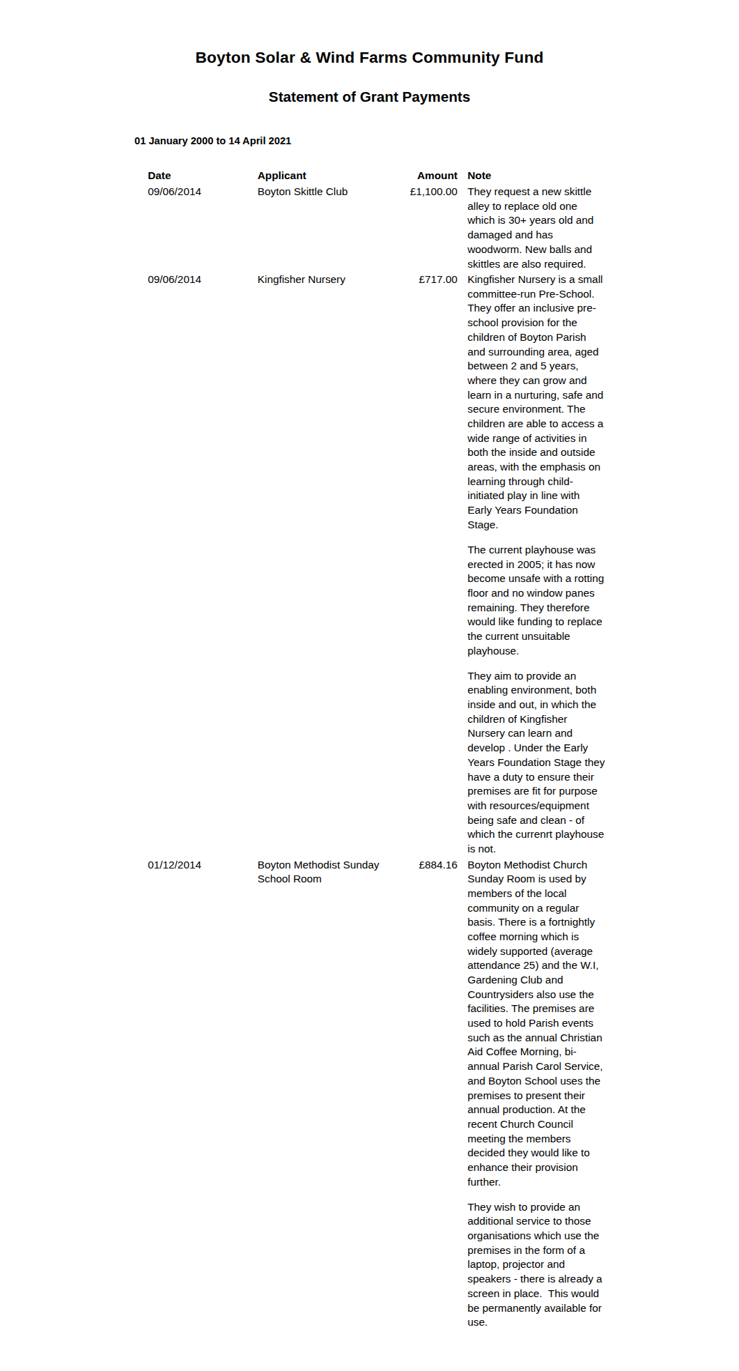Boyton Solar & Wind Farms Community Fund
Statement of Grant Payments
01 January 2000 to 14 April 2021
| Date | Applicant | Amount | Note |
| --- | --- | --- | --- |
| 09/06/2014 | Boyton Skittle Club | £1,100.00 | They request a new skittle alley to replace old one which is 30+ years old and damaged and has woodworm. New balls and skittles are also required. |
| 09/06/2014 | Kingfisher Nursery | £717.00 | Kingfisher Nursery is a small committee-run Pre-School. They offer an inclusive pre-school provision for the children of Boyton Parish and surrounding area, aged between 2 and 5 years, where they can grow and learn in a nurturing, safe and secure environment. The children are able to access a wide range of activities in both the inside and outside areas, with the emphasis on learning through child-initiated play in line with Early Years Foundation Stage. The current playhouse was erected in 2005; it has now become unsafe with a rotting floor and no window panes remaining. They therefore would like funding to replace the current unsuitable playhouse. They aim to provide an enabling environment, both inside and out, in which the children of Kingfisher Nursery can learn and develop . Under the Early Years Foundation Stage they have a duty to ensure their premises are fit for purpose with resources/equipment being safe and clean - of which the currenrt playhouse is not. |
| 01/12/2014 | Boyton Methodist Sunday School Room | £884.16 | Boyton Methodist Church Sunday Room is used by members of the local community on a regular basis. There is a fortnightly coffee morning which is widely supported (average attendance 25) and the W.I, Gardening Club and Countrysiders also use the facilities. The premises are used to hold Parish events such as the annual Christian Aid Coffee Morning, bi-annual Parish Carol Service, and Boyton School uses the premises to present their annual production. At the recent Church Council meeting the members decided they would like to enhance their provision further. They wish to provide an additional service to those organisations which use the premises in the form of a laptop, projector and speakers - there is already a screen in place. This would be permanently available for use. |